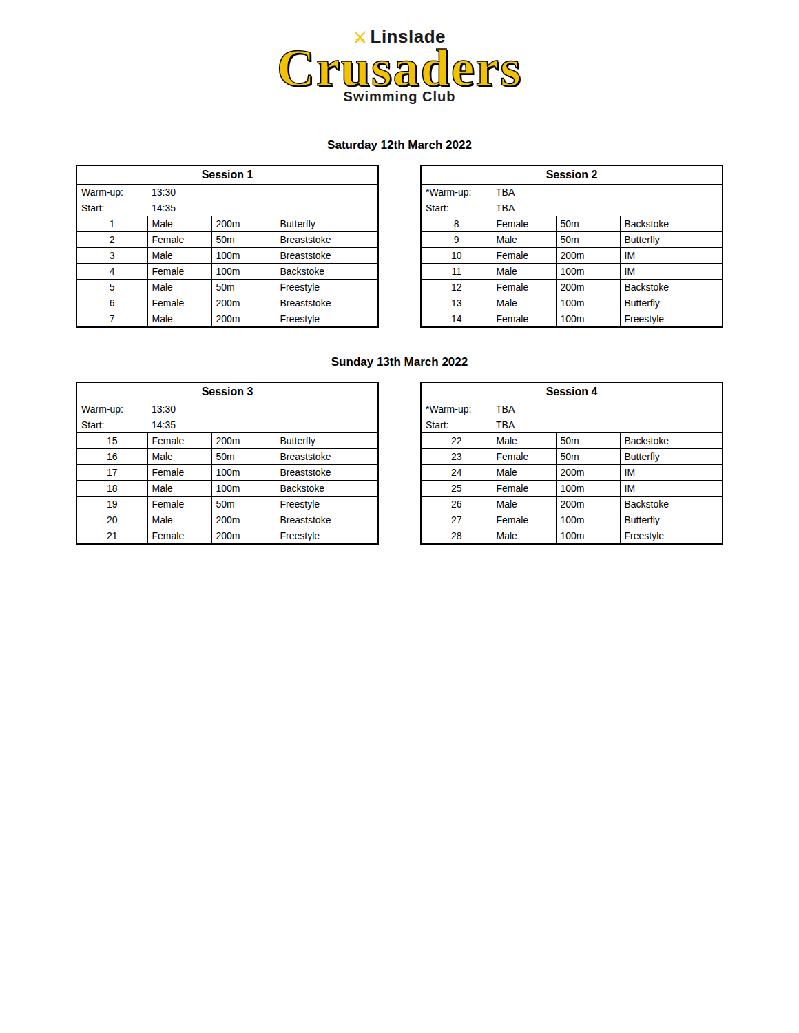⚔Linslade
Crusaders
Swimming Club
Saturday 12th March 2022
| Session 1 |
| --- |
| Warm-up: | 13:30 |
| Start: | 14:35 |
| 1 | Male | 200m | Butterfly |
| 2 | Female | 50m | Breaststoke |
| 3 | Male | 100m | Breaststoke |
| 4 | Female | 100m | Backstoke |
| 5 | Male | 50m | Freestyle |
| 6 | Female | 200m | Breaststoke |
| 7 | Male | 200m | Freestyle |
| Session 2 |
| --- |
| *Warm-up: | TBA |
| Start: | TBA |
| 8 | Female | 50m | Backstoke |
| 9 | Male | 50m | Butterfly |
| 10 | Female | 200m | IM |
| 11 | Male | 100m | IM |
| 12 | Female | 200m | Backstoke |
| 13 | Male | 100m | Butterfly |
| 14 | Female | 100m | Freestyle |
Sunday 13th March 2022
| Session 3 |
| --- |
| Warm-up: | 13:30 |
| Start: | 14:35 |
| 15 | Female | 200m | Butterfly |
| 16 | Male | 50m | Breaststoke |
| 17 | Female | 100m | Breaststoke |
| 18 | Male | 100m | Backstoke |
| 19 | Female | 50m | Freestyle |
| 20 | Male | 200m | Breaststoke |
| 21 | Female | 200m | Freestyle |
| Session 4 |
| --- |
| *Warm-up: | TBA |
| Start: | TBA |
| 22 | Male | 50m | Backstoke |
| 23 | Female | 50m | Butterfly |
| 24 | Male | 200m | IM |
| 25 | Female | 100m | IM |
| 26 | Male | 200m | Backstoke |
| 27 | Female | 100m | Butterfly |
| 28 | Male | 100m | Freestyle |